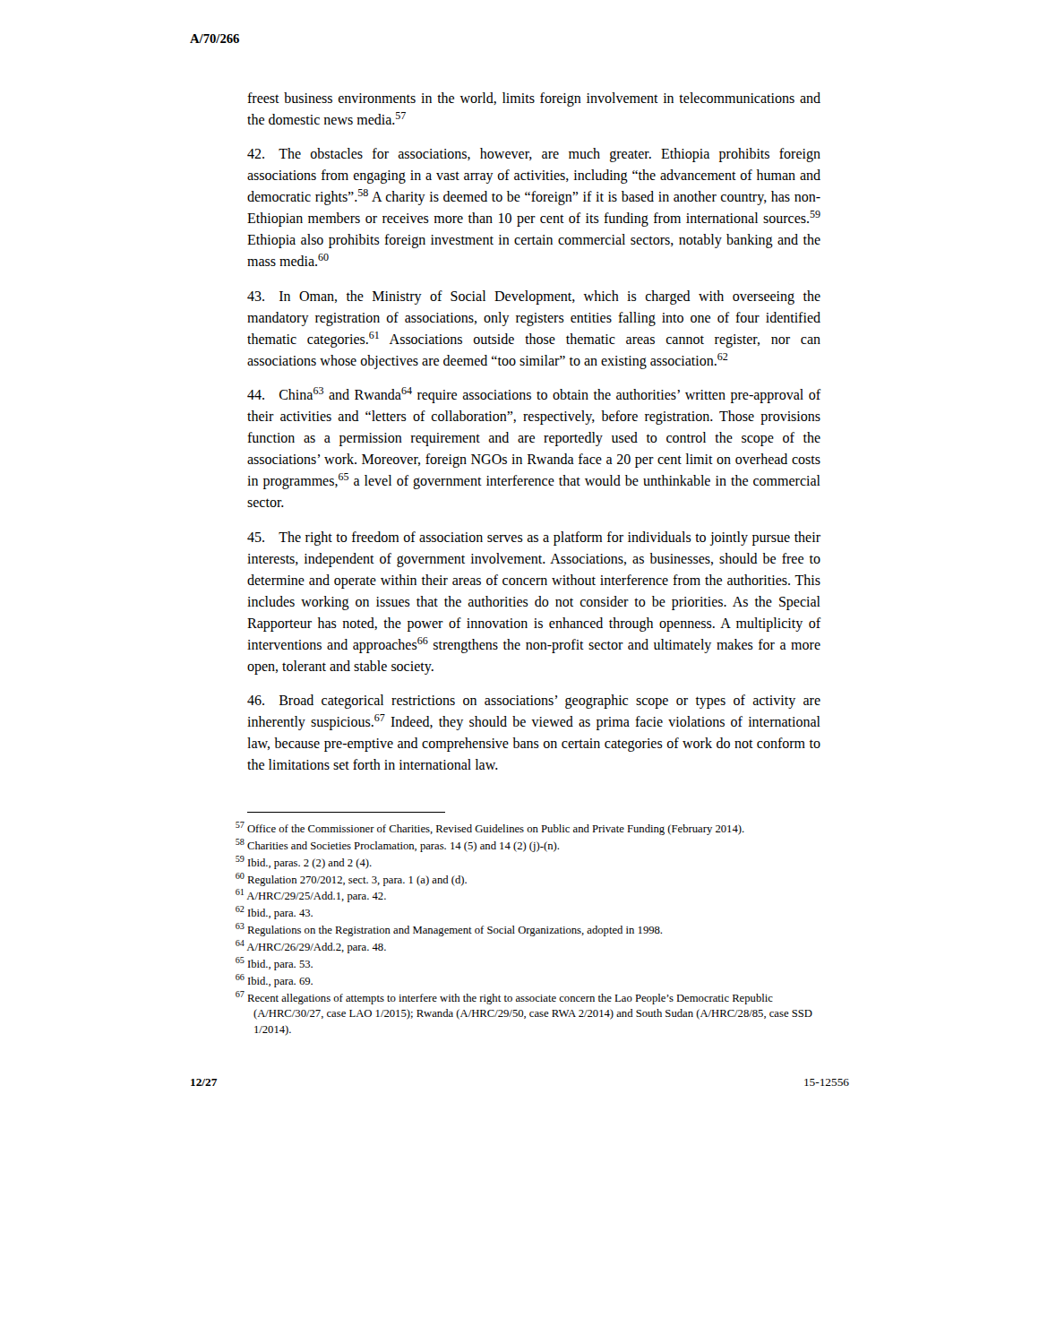A/70/266
freest business environments in the world, limits foreign involvement in telecommunications and the domestic news media.57
42. The obstacles for associations, however, are much greater. Ethiopia prohibits foreign associations from engaging in a vast array of activities, including “the advancement of human and democratic rights”.58 A charity is deemed to be “foreign” if it is based in another country, has non-Ethiopian members or receives more than 10 per cent of its funding from international sources.59 Ethiopia also prohibits foreign investment in certain commercial sectors, notably banking and the mass media.60
43. In Oman, the Ministry of Social Development, which is charged with overseeing the mandatory registration of associations, only registers entities falling into one of four identified thematic categories.61 Associations outside those thematic areas cannot register, nor can associations whose objectives are deemed “too similar” to an existing association.62
44. China63 and Rwanda64 require associations to obtain the authorities’ written pre-approval of their activities and “letters of collaboration”, respectively, before registration. Those provisions function as a permission requirement and are reportedly used to control the scope of the associations’ work. Moreover, foreign NGOs in Rwanda face a 20 per cent limit on overhead costs in programmes,65 a level of government interference that would be unthinkable in the commercial sector.
45. The right to freedom of association serves as a platform for individuals to jointly pursue their interests, independent of government involvement. Associations, as businesses, should be free to determine and operate within their areas of concern without interference from the authorities. This includes working on issues that the authorities do not consider to be priorities. As the Special Rapporteur has noted, the power of innovation is enhanced through openness. A multiplicity of interventions and approaches66 strengthens the non-profit sector and ultimately makes for a more open, tolerant and stable society.
46. Broad categorical restrictions on associations’ geographic scope or types of activity are inherently suspicious.67 Indeed, they should be viewed as prima facie violations of international law, because pre-emptive and comprehensive bans on certain categories of work do not conform to the limitations set forth in international law.
57 Office of the Commissioner of Charities, Revised Guidelines on Public and Private Funding (February 2014).
58 Charities and Societies Proclamation, paras. 14 (5) and 14 (2) (j)-(n).
59 Ibid., paras. 2 (2) and 2 (4).
60 Regulation 270/2012, sect. 3, para. 1 (a) and (d).
61 A/HRC/29/25/Add.1, para. 42.
62 Ibid., para. 43.
63 Regulations on the Registration and Management of Social Organizations, adopted in 1998.
64 A/HRC/26/29/Add.2, para. 48.
65 Ibid., para. 53.
66 Ibid., para. 69.
67 Recent allegations of attempts to interfere with the right to associate concern the Lao People’s Democratic Republic (A/HRC/30/27, case LAO 1/2015); Rwanda (A/HRC/29/50, case RWA 2/2014) and South Sudan (A/HRC/28/85, case SSD 1/2014).
12/27 15-12556